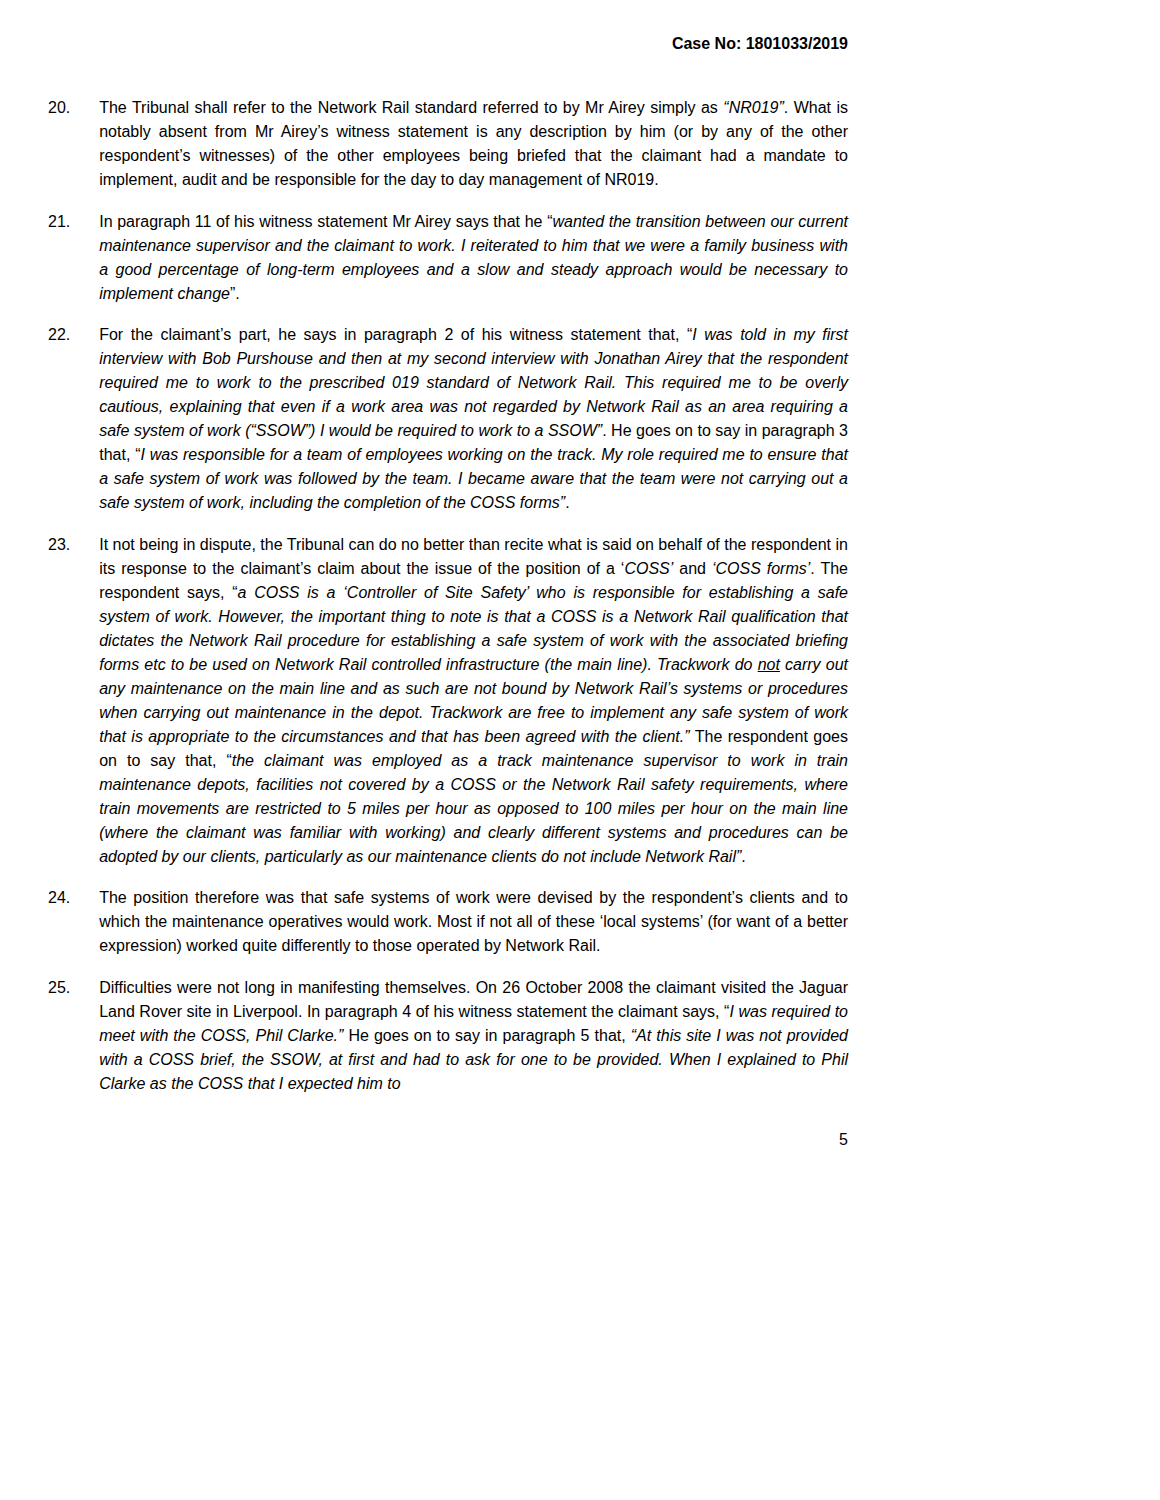Case No: 1801033/2019
20. The Tribunal shall refer to the Network Rail standard referred to by Mr Airey simply as “NR019”. What is notably absent from Mr Airey’s witness statement is any description by him (or by any of the other respondent’s witnesses) of the other employees being briefed that the claimant had a mandate to implement, audit and be responsible for the day to day management of NR019.
21. In paragraph 11 of his witness statement Mr Airey says that he “wanted the transition between our current maintenance supervisor and the claimant to work. I reiterated to him that we were a family business with a good percentage of long-term employees and a slow and steady approach would be necessary to implement change”.
22. For the claimant’s part, he says in paragraph 2 of his witness statement that, “I was told in my first interview with Bob Purshouse and then at my second interview with Jonathan Airey that the respondent required me to work to the prescribed 019 standard of Network Rail. This required me to be overly cautious, explaining that even if a work area was not regarded by Network Rail as an area requiring a safe system of work (“SSOW”) I would be required to work to a SSOW”. He goes on to say in paragraph 3 that, “I was responsible for a team of employees working on the track. My role required me to ensure that a safe system of work was followed by the team. I became aware that the team were not carrying out a safe system of work, including the completion of the COSS forms”.
23. It not being in dispute, the Tribunal can do no better than recite what is said on behalf of the respondent in its response to the claimant’s claim about the issue of the position of a ‘COSS’ and ‘COSS forms’. The respondent says, “a COSS is a ‘Controller of Site Safety’ who is responsible for establishing a safe system of work. However, the important thing to note is that a COSS is a Network Rail qualification that dictates the Network Rail procedure for establishing a safe system of work with the associated briefing forms etc to be used on Network Rail controlled infrastructure (the main line). Trackwork do not carry out any maintenance on the main line and as such are not bound by Network Rail’s systems or procedures when carrying out maintenance in the depot. Trackwork are free to implement any safe system of work that is appropriate to the circumstances and that has been agreed with the client.” The respondent goes on to say that, “the claimant was employed as a track maintenance supervisor to work in train maintenance depots, facilities not covered by a COSS or the Network Rail safety requirements, where train movements are restricted to 5 miles per hour as opposed to 100 miles per hour on the main line (where the claimant was familiar with working) and clearly different systems and procedures can be adopted by our clients, particularly as our maintenance clients do not include Network Rail”.
24. The position therefore was that safe systems of work were devised by the respondent’s clients and to which the maintenance operatives would work. Most if not all of these ‘local systems’ (for want of a better expression) worked quite differently to those operated by Network Rail.
25. Difficulties were not long in manifesting themselves. On 26 October 2008 the claimant visited the Jaguar Land Rover site in Liverpool. In paragraph 4 of his witness statement the claimant says, “I was required to meet with the COSS, Phil Clarke.” He goes on to say in paragraph 5 that, “At this site I was not provided with a COSS brief, the SSOW, at first and had to ask for one to be provided. When I explained to Phil Clarke as the COSS that I expected him to
5